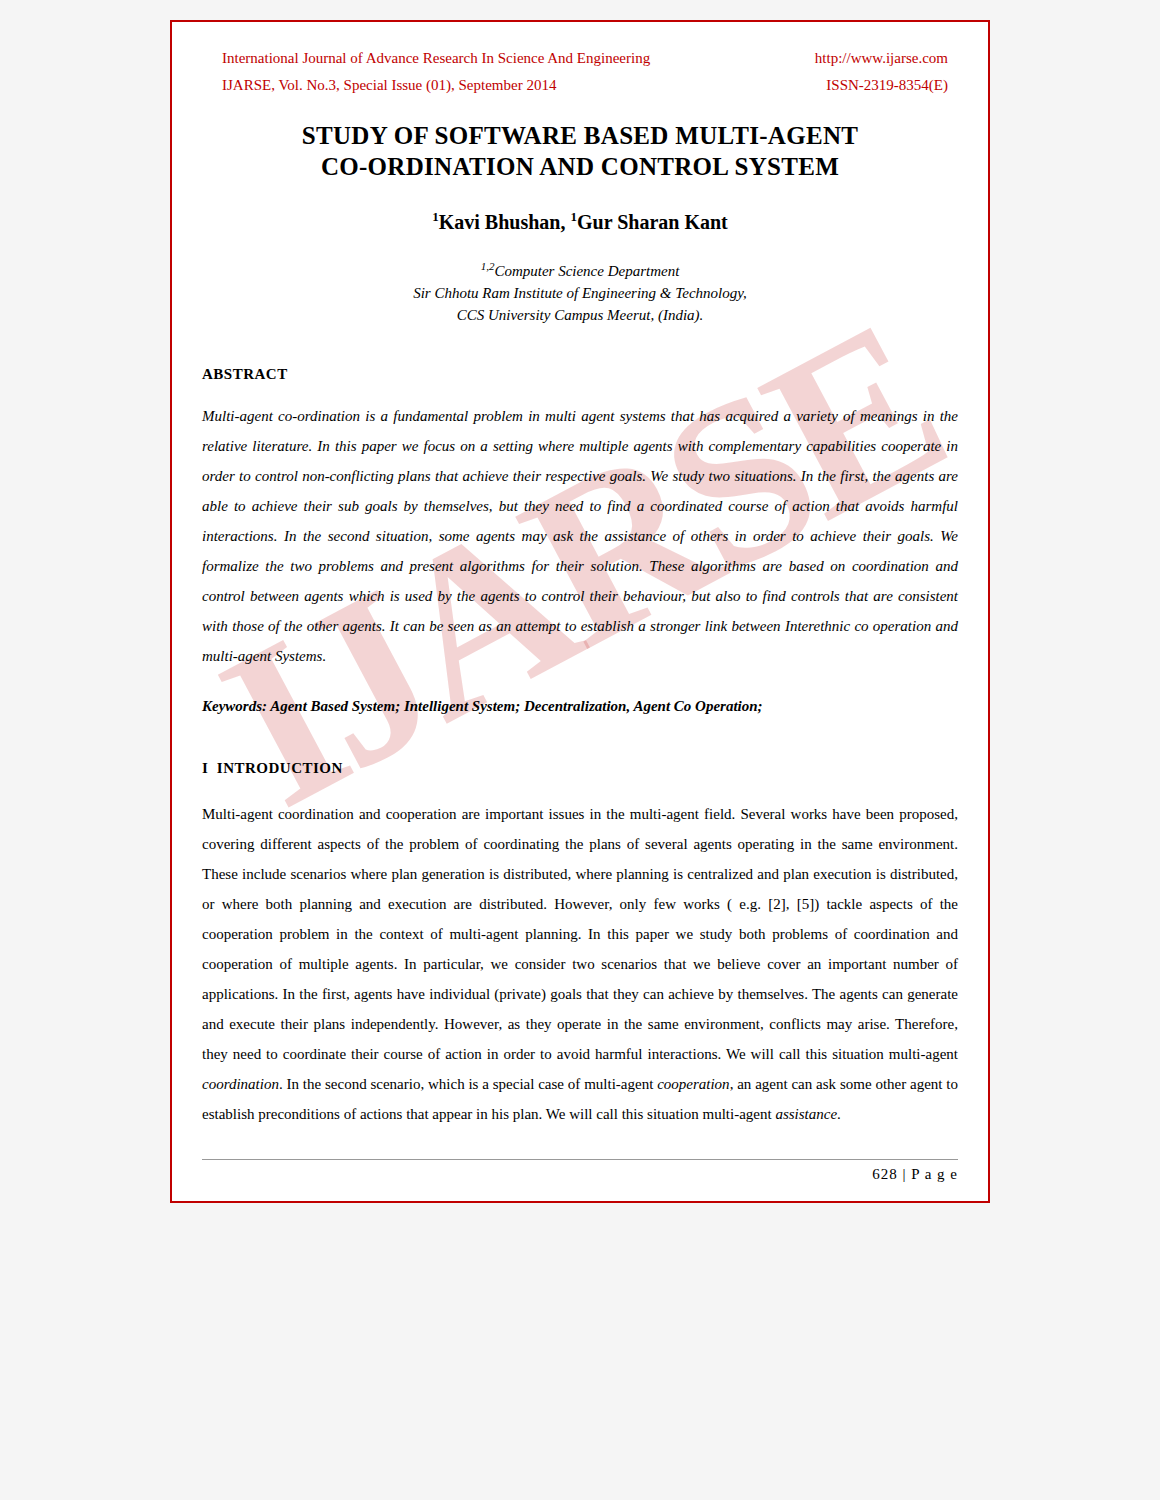IJARSE
International Journal of Advance Research In Science And Engineering http://www.ijarse.com
IJARSE, Vol. No.3, Special Issue (01), September 2014 ISSN-2319-8354(E)
STUDY OF SOFTWARE BASED MULTI-AGENT
CO-ORDINATION AND CONTROL SYSTEM
1Kavi Bhushan, 1Gur Sharan Kant
1,2Computer Science Department
Sir Chhotu Ram Institute of Engineering & Technology,
CCS University Campus Meerut, (India).
ABSTRACT
Multi-agent co-ordination is a fundamental problem in multi agent systems that has acquired a variety of meanings in the relative literature. In this paper we focus on a setting where multiple agents with complementary capabilities cooperate in order to control non-conflicting plans that achieve their respective goals. We study two situations. In the first, the agents are able to achieve their sub goals by themselves, but they need to find a coordinated course of action that avoids harmful interactions. In the second situation, some agents may ask the assistance of others in order to achieve their goals. We formalize the two problems and present algorithms for their solution. These algorithms are based on coordination and control between agents which is used by the agents to control their behaviour, but also to find controls that are consistent with those of the other agents. It can be seen as an attempt to establish a stronger link between Interethnic co operation and multi-agent Systems.
Keywords: Agent Based System; Intelligent System; Decentralization, Agent Co Operation;
I INTRODUCTION
Multi-agent coordination and cooperation are important issues in the multi-agent field. Several works have been proposed, covering different aspects of the problem of coordinating the plans of several agents operating in the same environment. These include scenarios where plan generation is distributed, where planning is centralized and plan execution is distributed, or where both planning and execution are distributed. However, only few works ( e.g. [2], [5]) tackle aspects of the cooperation problem in the context of multi-agent planning. In this paper we study both problems of coordination and cooperation of multiple agents. In particular, we consider two scenarios that we believe cover an important number of applications. In the first, agents have individual (private) goals that they can achieve by themselves. The agents can generate and execute their plans independently. However, as they operate in the same environment, conflicts may arise. Therefore, they need to coordinate their course of action in order to avoid harmful interactions. We will call this situation multi-agent coordination. In the second scenario, which is a special case of multi-agent cooperation, an agent can ask some other agent to establish preconditions of actions that appear in his plan. We will call this situation multi-agent assistance.
628 | P a g e